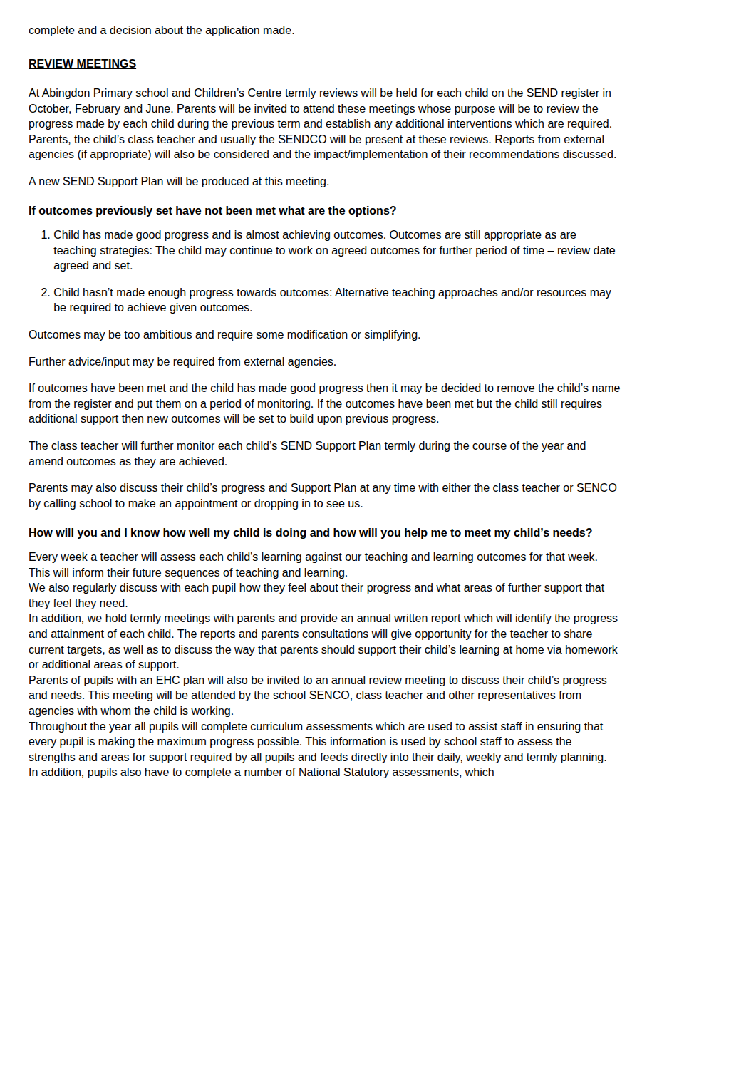complete and a decision about the application made.
REVIEW MEETINGS
At Abingdon Primary school and Children’s Centre termly reviews will be held for each child on the SEND register in October, February and June. Parents will be invited to attend these meetings whose purpose will be to review the progress made by each child during the previous term and establish any additional interventions which are required. Parents, the child’s class teacher and usually the SENDCO will be present at these reviews. Reports from external agencies (if appropriate) will also be considered and the impact/implementation of their recommendations discussed.
A new SEND Support Plan will be produced at this meeting.
If outcomes previously set have not been met what are the options?
Child has made good progress and is almost achieving outcomes. Outcomes are still appropriate as are teaching strategies: The child may continue to work on agreed outcomes for further period of time – review date agreed and set.
Child hasn’t made enough progress towards outcomes: Alternative teaching approaches and/or resources may be required to achieve given outcomes.
Outcomes may be too ambitious and require some modification or simplifying.
Further advice/input may be required from external agencies.
If outcomes have been met and the child has made good progress then it may be decided to remove the child’s name from the register and put them on a period of monitoring. If the outcomes have been met but the child still requires additional support then new outcomes will be set to build upon previous progress.
The class teacher will further monitor each child’s SEND Support Plan termly during the course of the year and amend outcomes as they are achieved.
Parents may also discuss their child’s progress and Support Plan at any time with either the class teacher or SENCO by calling school to make an appointment or dropping in to see us.
How will you and I know how well my child is doing and how will you help me to meet my child’s needs?
Every week a teacher will assess each child's learning against our teaching and learning outcomes for that week. This will inform their future sequences of teaching and learning.
We also regularly discuss with each pupil how they feel about their progress and what areas of further support that they feel they need.
In addition, we hold termly meetings with parents and provide an annual written report which will identify the progress and attainment of each child. The reports and parents consultations will give opportunity for the teacher to share current targets, as well as to discuss the way that parents should support their child’s learning at home via homework or additional areas of support.
Parents of pupils with an EHC plan will also be invited to an annual review meeting to discuss their child’s progress and needs. This meeting will be attended by the school SENCO, class teacher and other representatives from agencies with whom the child is working.
Throughout the year all pupils will complete curriculum assessments which are used to assist staff in ensuring that every pupil is making the maximum progress possible. This information is used by school staff to assess the strengths and areas for support required by all pupils and feeds directly into their daily, weekly and termly planning.
In addition, pupils also have to complete a number of National Statutory assessments, which